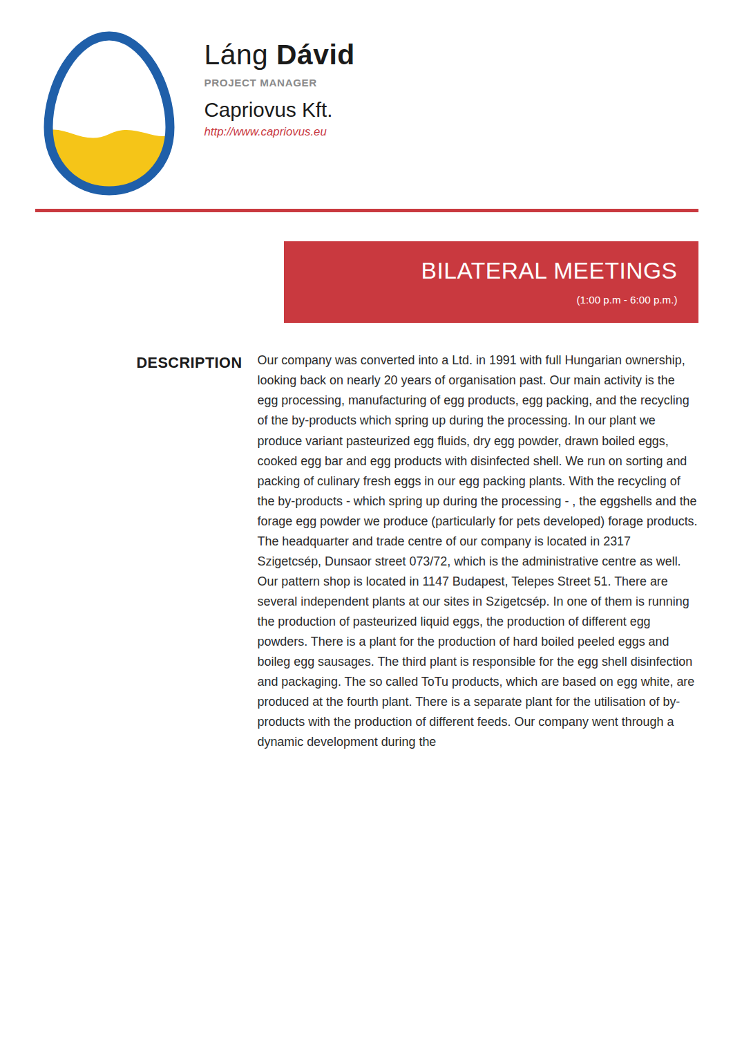Láng Dávid
PROJECT MANAGER
Capriovus Kft.
http://www.capriovus.eu
Bilateral Meetings
(1:00 p.m - 6:00 p.m.)
Description
Our company was converted into a Ltd. in 1991 with full Hungarian ownership, looking back on nearly 20 years of organisation past. Our main activity is the egg processing, manufacturing of egg products, egg packing, and the recycling of the by-products which spring up during the processing. In our plant we produce variant pasteurized egg fluids, dry egg powder, drawn boiled eggs, cooked egg bar and egg products with disinfected shell. We run on sorting and packing of culinary fresh eggs in our egg packing plants. With the recycling of the by-products - which spring up during the processing - , the eggshells and the forage egg powder we produce (particularly for pets developed) forage products. The headquarter and trade centre of our company is located in 2317 Szigetcsép, Dunsaor street 073/72, which is the administrative centre as well. Our pattern shop is located in 1147 Budapest, Telepes Street 51. There are several independent plants at our sites in Szigetcsép. In one of them is running the production of pasteurized liquid eggs, the production of different egg powders. There is a plant for the production of hard boiled peeled eggs and boileg egg sausages. The third plant is responsible for the egg shell disinfection and packaging. The so called ToTu products, which are based on egg white, are produced at the fourth plant. There is a separate plant for the utilisation of by-products with the production of different feeds. Our company went through a dynamic development during the